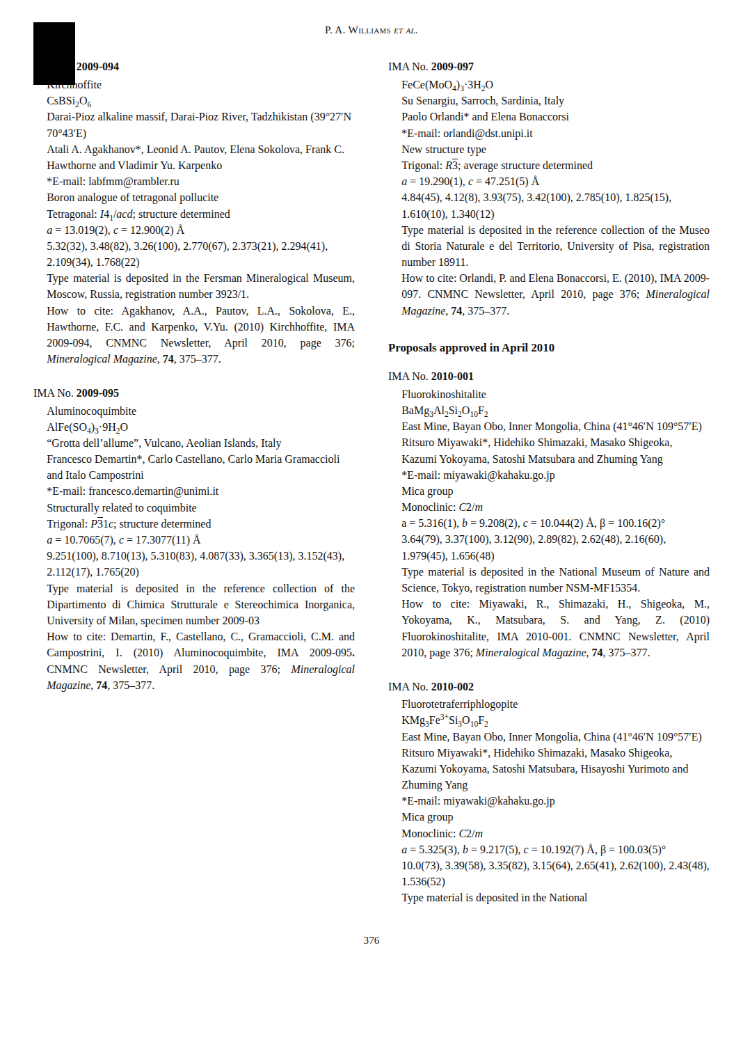P. A. Williams et al.
IMA No. 2009-094
Kirchhoffite CsBSi2O6 Darai-Pioz alkaline massif, Darai-Pioz River, Tadzhikistan (39°27′N 70°43′E) Atali A. Agakhanov*, Leonid A. Pautov, Elena Sokolova, Frank C. Hawthorne and Vladimir Yu. Karpenko *E-mail: labfmm@rambler.ru Boron analogue of tetragonal pollucite Tetragonal: I41/acd; structure determined a = 13.019(2), c = 12.900(2) Å 5.32(32), 3.48(82), 3.26(100), 2.770(67), 2.373(21), 2.294(41), 2.109(34), 1.768(22) Type material is deposited in the Fersman Mineralogical Museum, Moscow, Russia, registration number 3923/1. How to cite: Agakhanov, A.A., Pautov, L.A., Sokolova, E., Hawthorne, F.C. and Karpenko, V.Yu. (2010) Kirchhoffite, IMA 2009-094, CNMNC Newsletter, April 2010, page 376; Mineralogical Magazine, 74, 375–377.
IMA No. 2009-095
Aluminocoquimbite AlFe(SO4)3·9H2O “Grotta dell’allume”, Vulcano, Aeolian Islands, Italy Francesco Demartin*, Carlo Castellano, Carlo Maria Gramaccioli and Italo Campostrini *E-mail: francesco.demartin@unimi.it Structurally related to coquimbite Trigonal: P 31c; structure determined a = 10.7065(7), c = 17.3077(11) Å 9.251(100), 8.710(13), 5.310(83), 4.087(33), 3.365(13), 3.152(43), 2.112(17), 1.765(20) Type material is deposited in the reference collection of the Dipartimento di Chimica Strutturale e Stereochimica Inorganica, University of Milan, specimen number 2009-03 How to cite: Demartin, F., Castellano, C., Gramaccioli, C.M. and Campostrini, I. (2010) Aluminocoquimbite, IMA 2009-095. CNMNC Newsletter, April 2010, page 376; Mineralogical Magazine, 74, 375–377.
IMA No. 2009-097
FeCe(MoO4)3·3H2O Su Senargiu, Sarroch, Sardinia, Italy Paolo Orlandi* and Elena Bonaccorsi *E-mail: orlandi@dst.unipi.it New structure type Trigonal: R 3; average structure determined a = 19.290(1), c = 47.251(5) Å 4.84(45), 4.12(8), 3.93(75), 3.42(100), 2.785(10), 1.825(15), 1.610(10), 1.340(12) Type material is deposited in the reference collection of the Museo di Storia Naturale e del Territorio, University of Pisa, registration number 18911. How to cite: Orlandi, P. and Elena Bonaccorsi, E. (2010), IMA 2009-097. CNMNC Newsletter, April 2010, page 376; Mineralogical Magazine, 74, 375–377.
Proposals approved in April 2010
IMA No. 2010-001
Fluorokinoshitalite BaMg3Al2Si2O10F2 East Mine, Bayan Obo, Inner Mongolia, China (41°46′N 109°57′E) Ritsuro Miyawaki*, Hidehiko Shimazaki, Masako Shigeoka, Kazumi Yokoyama, Satoshi Matsubara and Zhuming Yang *E-mail: miyawaki@kahaku.go.jp Mica group Monoclinic: C2/m a = 5.316(1), b = 9.208(2), c = 10.044(2) Å, β = 100.16(2)° 3.64(79), 3.37(100), 3.12(90), 2.89(82), 2.62(48), 2.16(60), 1.979(45), 1.656(48) Type material is deposited in the National Museum of Nature and Science, Tokyo, registration number NSM-MF15354. How to cite: Miyawaki, R., Shimazaki, H., Shigeoka, M., Yokoyama, K., Matsubara, S. and Yang, Z. (2010) Fluorokinoshitalite, IMA 2010-001. CNMNC Newsletter, April 2010, page 376; Mineralogical Magazine, 74, 375–377.
IMA No. 2010-002
Fluorotetraferriphlogopite KMg3Fe3+Si3O10F2 East Mine, Bayan Obo, Inner Mongolia, China (41°46′N 109°57′E) Ritsuro Miyawaki*, Hidehiko Shimazaki, Masako Shigeoka, Kazumi Yokoyama, Satoshi Matsubara, Hisayoshi Yurimoto and Zhuming Yang *E-mail: miyawaki@kahaku.go.jp Mica group Monoclinic: C2/m a = 5.325(3), b = 9.217(5), c = 10.192(7) Å, β = 100.03(5)° 10.0(73), 3.39(58), 3.35(82), 3.15(64), 2.65(41), 2.62(100), 2.43(48), 1.536(52) Type material is deposited in the National
376